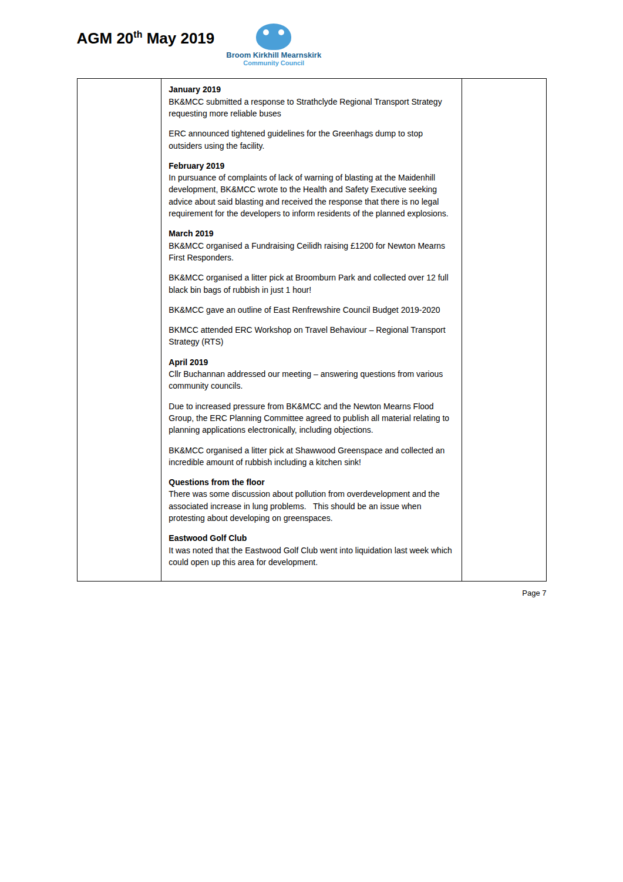AGM 20th May 2019
Broom Kirkhill Mearnskirk
Community Council
| | January 2019 BK&MCC submitted a response to Strathclyde Regional Transport Strategy requesting more reliable buses ERC announced tightened guidelines for the Greenhags dump to stop outsiders using the facility. February 2019 In pursuance of complaints of lack of warning of blasting at the Maidenhill development, BK&MCC wrote to the Health and Safety Executive seeking advice about said blasting and received the response that there is no legal requirement for the developers to inform residents of the planned explosions. March 2019 BK&MCC organised a Fundraising Ceilidh raising £1200 for Newton Mearns First Responders. BK&MCC organised a litter pick at Broomburn Park and collected over 12 full black bin bags of rubbish in just 1 hour! BK&MCC gave an outline of East Renfrewshire Council Budget 2019-2020 BKMCC attended ERC Workshop on Travel Behaviour – Regional Transport Strategy (RTS) April 2019 Cllr Buchannan addressed our meeting – answering questions from various community councils. Due to increased pressure from BK&MCC and the Newton Mearns Flood Group, the ERC Planning Committee agreed to publish all material relating to planning applications electronically, including objections. BK&MCC organised a litter pick at Shawwood Greenspace and collected an incredible amount of rubbish including a kitchen sink! Questions from the floor There was some discussion about pollution from overdevelopment and the associated increase in lung problems. This should be an issue when protesting about developing on greenspaces. Eastwood Golf Club It was noted that the Eastwood Golf Club went into liquidation last week which could open up this area for development. | |
Page 7